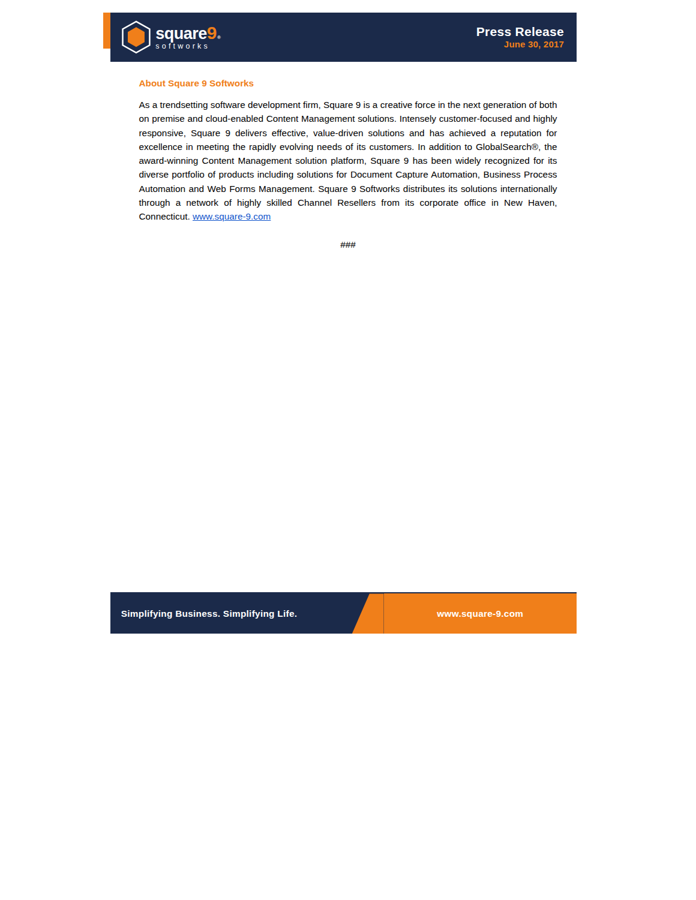square9®
softworks
Press Release
June 30, 2017
About Square 9 Softworks
As a trendsetting software development firm, Square 9 is a creative force in the next generation of both on premise and cloud-enabled Content Management solutions. Intensely customer-focused and highly responsive, Square 9 delivers effective, value-driven solutions and has achieved a reputation for excellence in meeting the rapidly evolving needs of its customers. In addition to GlobalSearch®, the award-winning Content Management solution platform, Square 9 has been widely recognized for its diverse portfolio of products including solutions for Document Capture Automation, Business Process Automation and Web Forms Management. Square 9 Softworks distributes its solutions internationally through a network of highly skilled Channel Resellers from its corporate office in New Haven, Connecticut. www.square-9.com
###
Simplifying Business. Simplifying Life.
www.square-9.com